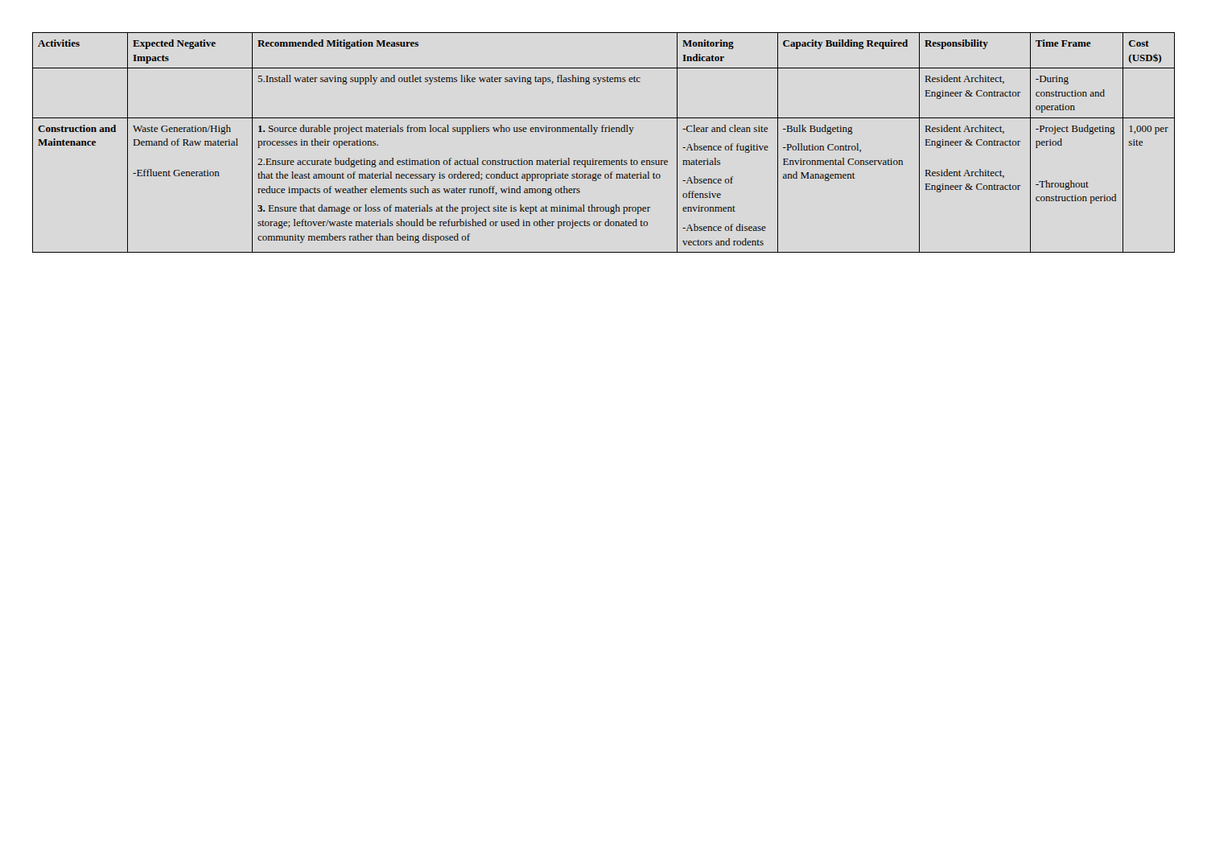| Activities | Expected Negative Impacts | Recommended Mitigation Measures | Monitoring Indicator | Capacity Building Required | Responsibility | Time Frame | Cost (USD$) |
| --- | --- | --- | --- | --- | --- | --- | --- |
| | | 5.Install water saving supply and outlet systems like water saving taps, flashing systems etc | | | Resident Architect, Engineer & Contractor | -During construction and operation | |
| Construction and Maintenance | Waste Generation/High Demand of Raw material -Effluent Generation | 1. Source durable project materials from local suppliers who use environmentally friendly processes in their operations. 2.Ensure accurate budgeting and estimation of actual construction material requirements to ensure that the least amount of material necessary is ordered; conduct appropriate storage of material to reduce impacts of weather elements such as water runoff, wind among others 3. Ensure that damage or loss of materials at the project site is kept at minimal through proper storage; leftover/waste materials should be refurbished or used in other projects or donated to community members rather than being disposed of | -Clear and clean site -Absence of fugitive materials -Absence of offensive environment -Absence of disease vectors and rodents | -Bulk Budgeting -Pollution Control, Environmental Conservation and Management | Resident Architect, Engineer & Contractor Resident Architect, Engineer & Contractor | -Project Budgeting period -Throughout construction period | 1,000 per site |